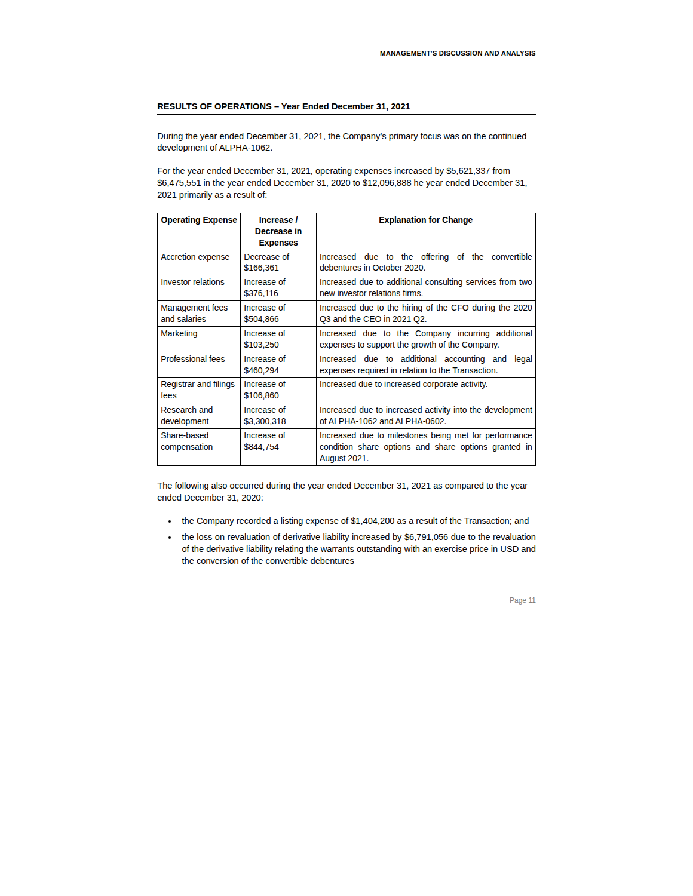MANAGEMENT'S DISCUSSION AND ANALYSIS
RESULTS OF OPERATIONS – Year Ended December 31, 2021
During the year ended December 31, 2021, the Company’s primary focus was on the continued development of ALPHA-1062.
For the year ended December 31, 2021, operating expenses increased by $5,621,337 from $6,475,551 in the year ended December 31, 2020 to $12,096,888 he year ended December 31, 2021 primarily as a result of:
| Operating Expense | Increase / Decrease in Expenses | Explanation for Change |
| --- | --- | --- |
| Accretion expense | Decrease of $166,361 | Increased due to the offering of the convertible debentures in October 2020. |
| Investor relations | Increase of $376,116 | Increased due to additional consulting services from two new investor relations firms. |
| Management fees and salaries | Increase of $504,866 | Increased due to the hiring of the CFO during the 2020 Q3 and the CEO in 2021 Q2. |
| Marketing | Increase of $103,250 | Increased due to the Company incurring additional expenses to support the growth of the Company. |
| Professional fees | Increase of $460,294 | Increased due to additional accounting and legal expenses required in relation to the Transaction. |
| Registrar and filings fees | Increase of $106,860 | Increased due to increased corporate activity. |
| Research and development | Increase of $3,300,318 | Increased due to increased activity into the development of ALPHA-1062 and ALPHA-0602. |
| Share-based compensation | Increase of $844,754 | Increased due to milestones being met for performance condition share options and share options granted in August 2021. |
The following also occurred during the year ended December 31, 2021 as compared to the year ended December 31, 2020:
the Company recorded a listing expense of $1,404,200 as a result of the Transaction; and
the loss on revaluation of derivative liability increased by $6,791,056 due to the revaluation of the derivative liability relating the warrants outstanding with an exercise price in USD and the conversion of the convertible debentures
Page 11